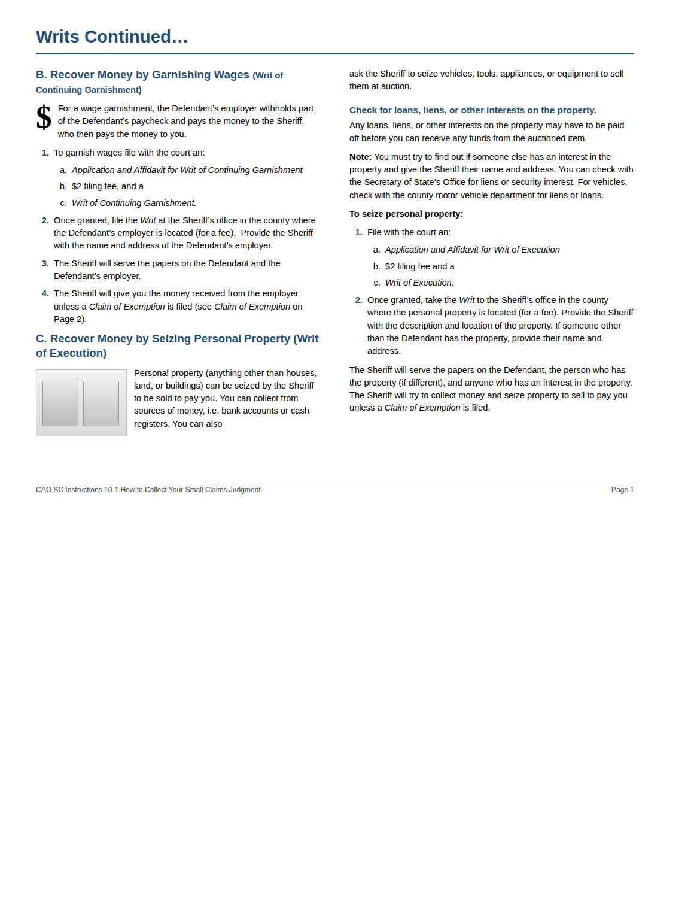Writs Continued…
B. Recover Money by Garnishing Wages (Writ of Continuing Garnishment)
$
For a wage garnishment, the Defendant’s employer withholds part of the Defendant’s paycheck and pays the money to the Sheriff, who then pays the money to you.
To garnish wages file with the court an:
Application and Affidavit for Writ of Continuing Garnishment
$2 filing fee, and a
Writ of Continuing Garnishment.
Once granted, file the Writ at the Sheriff’s office in the county where the Defendant’s employer is located (for a fee). Provide the Sheriff with the name and address of the Defendant’s employer.
The Sheriff will serve the papers on the Defendant and the Defendant’s employer.
The Sheriff will give you the money received from the employer unless a Claim of Exemption is filed (see Claim of Exemption on Page 2).
C. Recover Money by Seizing Personal Property (Writ of Execution)
Personal property (anything other than houses, land, or buildings) can be seized by the Sheriff to be sold to pay you. You can collect from sources of money, i.e. bank accounts or cash registers. You can also
ask the Sheriff to seize vehicles, tools, appliances, or equipment to sell them at auction.
Check for loans, liens, or other interests on the property.
Any loans, liens, or other interests on the property may have to be paid off before you can receive any funds from the auctioned item.
Note: You must try to find out if someone else has an interest in the property and give the Sheriff their name and address. You can check with the Secretary of State’s Office for liens or security interest. For vehicles, check with the county motor vehicle department for liens or loans.
To seize personal property:
File with the court an:
Application and Affidavit for Writ of Execution
$2 filing fee and a
Writ of Execution.
Once granted, take the Writ to the Sheriff’s office in the county where the personal property is located (for a fee). Provide the Sheriff with the description and location of the property. If someone other than the Defendant has the property, provide their name and address.
The Sheriff will serve the papers on the Defendant, the person who has the property (if different), and anyone who has an interest in the property. The Sheriff will try to collect money and seize property to sell to pay you unless a Claim of Exemption is filed.
CAO SC Instructions 10-1 How to Collect Your Small Claims Judgment Page 1